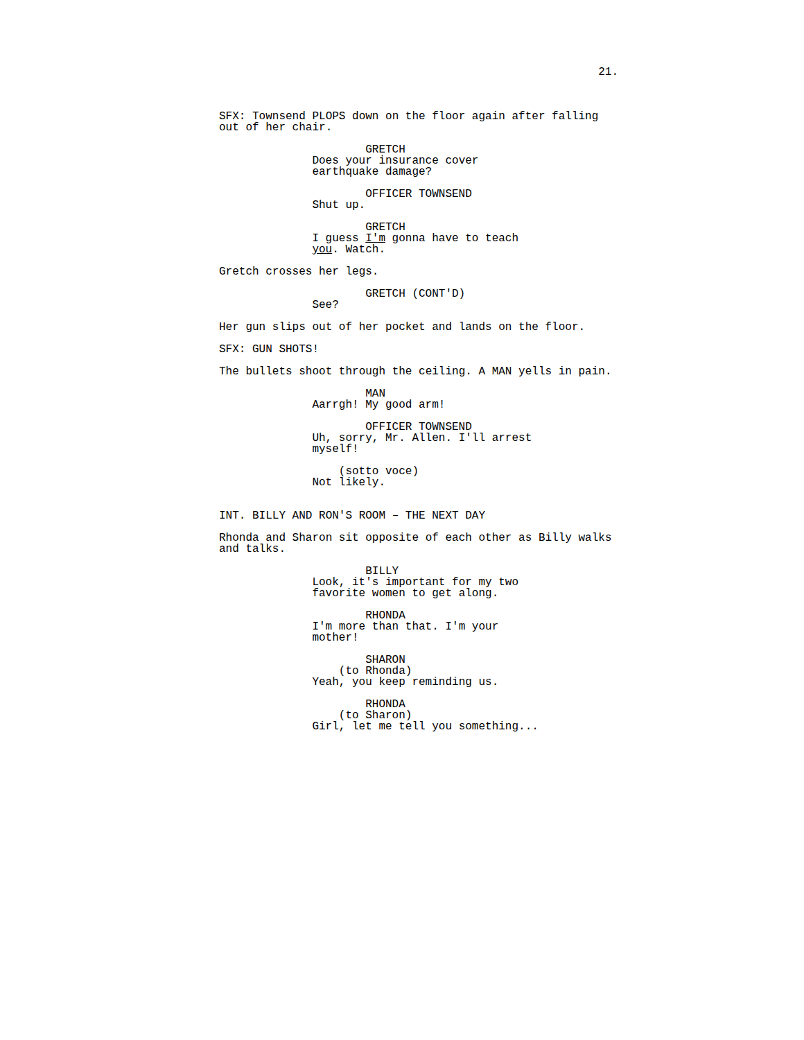21.
SFX: Townsend PLOPS down on the floor again after falling out of her chair.
GRETCH
Does your insurance cover earthquake damage?
OFFICER TOWNSEND
Shut up.
GRETCH
I guess I'm gonna have to teach you. Watch.
Gretch crosses her legs.
GRETCH (CONT'D)
See?
Her gun slips out of her pocket and lands on the floor.
SFX: GUN SHOTS!
The bullets shoot through the ceiling. A MAN yells in pain.
MAN
Aarrgh! My good arm!
OFFICER TOWNSEND
Uh, sorry, Mr. Allen. I'll arrest myself!
(sotto voce)
Not likely.
INT. BILLY AND RON'S ROOM – THE NEXT DAY
Rhonda and Sharon sit opposite of each other as Billy walks and talks.
BILLY
Look, it's important for my two favorite women to get along.
RHONDA
I'm more than that. I'm your mother!
SHARON
(to Rhonda)
Yeah, you keep reminding us.
RHONDA
(to Sharon)
Girl, let me tell you something...